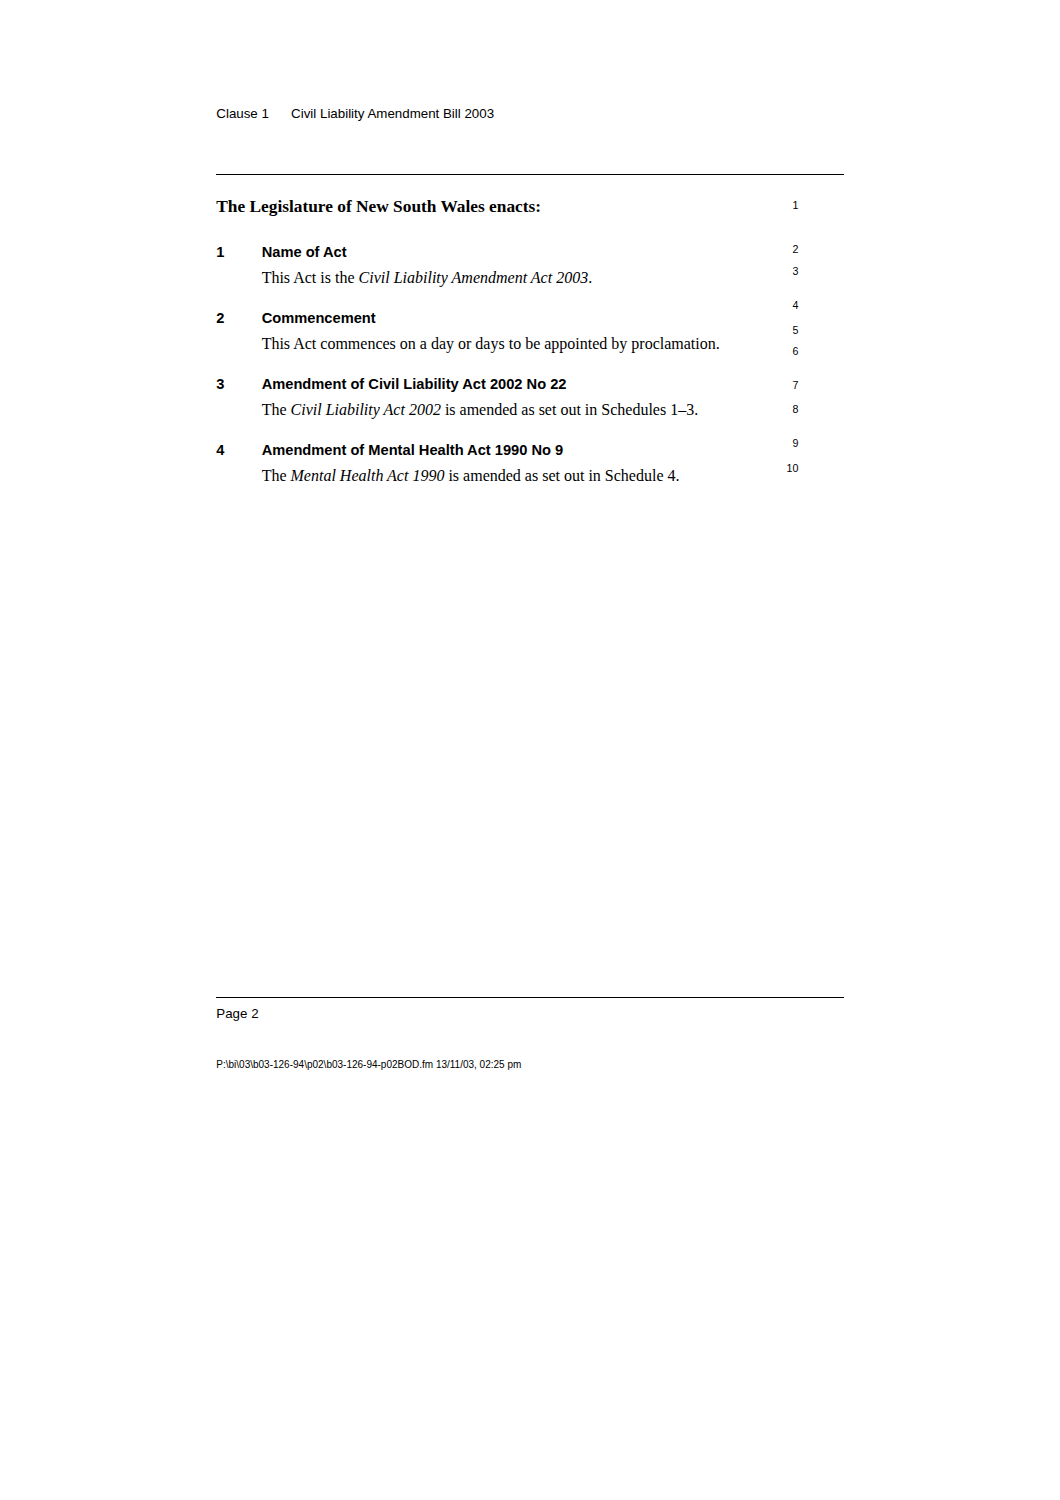Clause 1 Civil Liability Amendment Bill 2003
1
The Legislature of New South Wales enacts:
1
Name of Act
This Act is the Civil Liability Amendment Act 2003.
2
3
2
Commencement
This Act commences on a day or days to be appointed by proclamation.
4
5
6
3
Amendment of Civil Liability Act 2002 No 22
The Civil Liability Act 2002 is amended as set out in Schedules 1–3.
7
8
4
Amendment of Mental Health Act 1990 No 9
The Mental Health Act 1990 is amended as set out in Schedule 4.
9
10
Page 2
P:\bi\03\b03-126-94\p02\b03-126-94-p02BOD.fm 13/11/03, 02:25 pm